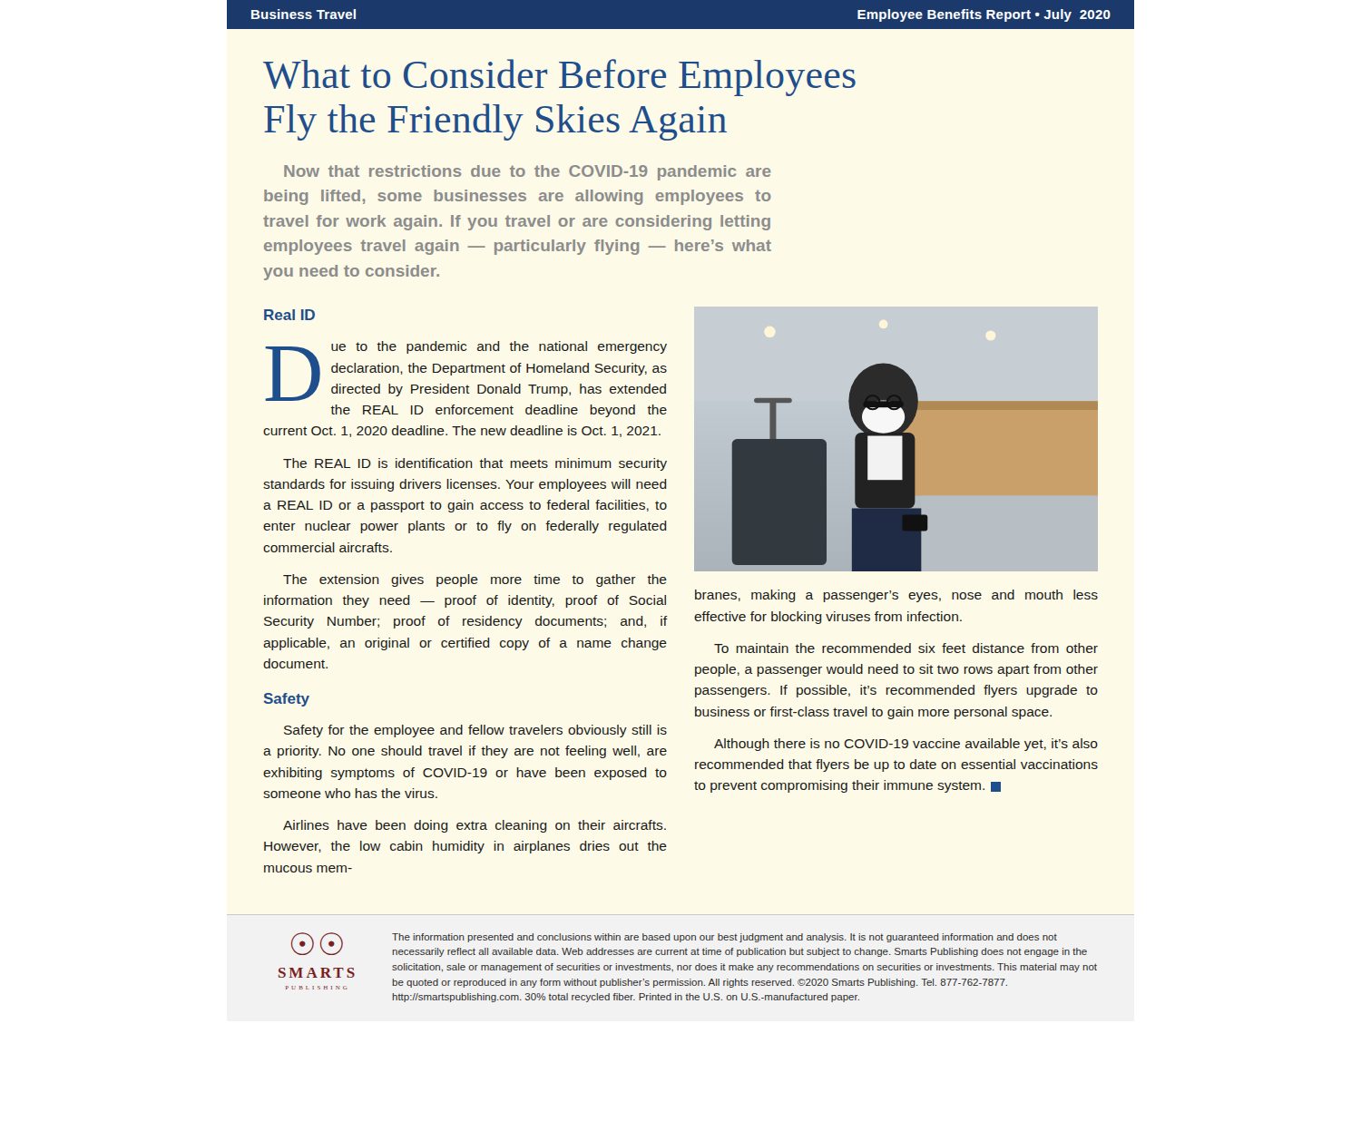Business Travel
Employee Benefits Report • July 2020
What to Consider Before Employees
Fly the Friendly Skies Again
Now that restrictions due to the COVID-19 pandemic are being lifted, some businesses are allowing employees to travel for work again. If you travel or are considering letting employees travel again — particularly flying — here’s what you need to consider.
Real ID
Due to the pandemic and the national emergency declaration, the Department of Homeland Security, as directed by President Donald Trump, has extended the REAL ID enforcement deadline beyond the current Oct. 1, 2020 deadline. The new deadline is Oct. 1, 2021.
The REAL ID is identification that meets minimum security standards for issuing drivers licenses. Your employees will need a REAL ID or a passport to gain access to federal facilities, to enter nuclear power plants or to fly on federally regulated commercial aircrafts.
The extension gives people more time to gather the information they need — proof of identity, proof of Social Security Number; proof of residency documents; and, if applicable, an original or certified copy of a name change document.
Safety
Safety for the employee and fellow travelers obviously still is a priority. No one should travel if they are not feeling well, are exhibiting symptoms of COVID-19 or have been exposed to someone who has the virus.
Airlines have been doing extra cleaning on their aircrafts. However, the low cabin humidity in airplanes dries out the mucous mem-
branes, making a passenger’s eyes, nose and mouth less effective for blocking viruses from infection.
To maintain the recommended six feet distance from other people, a passenger would need to sit two rows apart from other passengers. If possible, it’s recommended flyers upgrade to business or first-class travel to gain more personal space.
Although there is no COVID-19 vaccine available yet, it’s also recommended that flyers be up to date on essential vaccinations to prevent compromising their immune system.
☉☉
SMARTS
PUBLISHING
The information presented and conclusions within are based upon our best judgment and analysis. It is not guaranteed information and does not necessarily reflect all available data. Web addresses are current at time of publication but subject to change. Smarts Publishing does not engage in the solicitation, sale or management of securities or investments, nor does it make any recommendations on securities or investments. This material may not be quoted or reproduced in any form without publisher’s permission. All rights reserved. ©2020 Smarts Publishing. Tel. 877-762-7877. http://smartspublishing.com. 30% total recycled fiber. Printed in the U.S. on U.S.-manufactured paper.